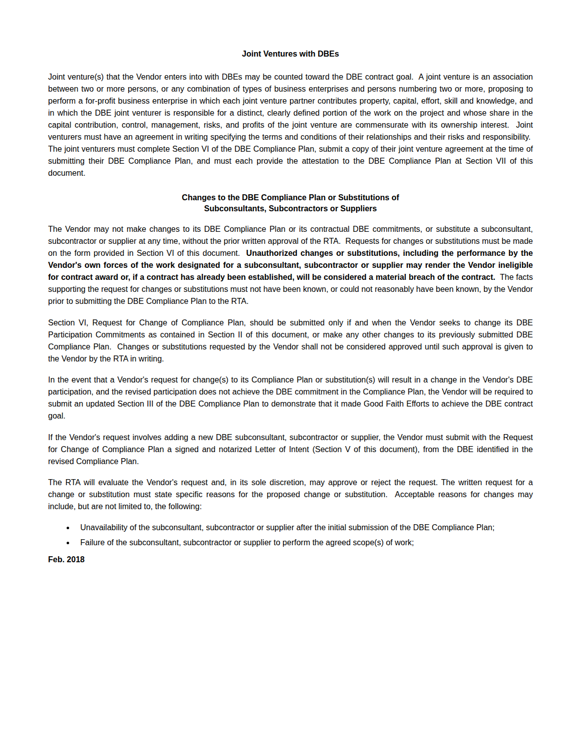Joint Ventures with DBEs
Joint venture(s) that the Vendor enters into with DBEs may be counted toward the DBE contract goal. A joint venture is an association between two or more persons, or any combination of types of business enterprises and persons numbering two or more, proposing to perform a for-profit business enterprise in which each joint venture partner contributes property, capital, effort, skill and knowledge, and in which the DBE joint venturer is responsible for a distinct, clearly defined portion of the work on the project and whose share in the capital contribution, control, management, risks, and profits of the joint venture are commensurate with its ownership interest. Joint venturers must have an agreement in writing specifying the terms and conditions of their relationships and their risks and responsibility. The joint venturers must complete Section VI of the DBE Compliance Plan, submit a copy of their joint venture agreement at the time of submitting their DBE Compliance Plan, and must each provide the attestation to the DBE Compliance Plan at Section VII of this document.
Changes to the DBE Compliance Plan or Substitutions of
Subconsultants, Subcontractors or Suppliers
The Vendor may not make changes to its DBE Compliance Plan or its contractual DBE commitments, or substitute a subconsultant, subcontractor or supplier at any time, without the prior written approval of the RTA. Requests for changes or substitutions must be made on the form provided in Section VI of this document. Unauthorized changes or substitutions, including the performance by the Vendor's own forces of the work designated for a subconsultant, subcontractor or supplier may render the Vendor ineligible for contract award or, if a contract has already been established, will be considered a material breach of the contract. The facts supporting the request for changes or substitutions must not have been known, or could not reasonably have been known, by the Vendor prior to submitting the DBE Compliance Plan to the RTA.
Section VI, Request for Change of Compliance Plan, should be submitted only if and when the Vendor seeks to change its DBE Participation Commitments as contained in Section II of this document, or make any other changes to its previously submitted DBE Compliance Plan. Changes or substitutions requested by the Vendor shall not be considered approved until such approval is given to the Vendor by the RTA in writing.
In the event that a Vendor's request for change(s) to its Compliance Plan or substitution(s) will result in a change in the Vendor's DBE participation, and the revised participation does not achieve the DBE commitment in the Compliance Plan, the Vendor will be required to submit an updated Section III of the DBE Compliance Plan to demonstrate that it made Good Faith Efforts to achieve the DBE contract goal.
If the Vendor's request involves adding a new DBE subconsultant, subcontractor or supplier, the Vendor must submit with the Request for Change of Compliance Plan a signed and notarized Letter of Intent (Section V of this document), from the DBE identified in the revised Compliance Plan.
The RTA will evaluate the Vendor's request and, in its sole discretion, may approve or reject the request. The written request for a change or substitution must state specific reasons for the proposed change or substitution. Acceptable reasons for changes may include, but are not limited to, the following:
Unavailability of the subconsultant, subcontractor or supplier after the initial submission of the DBE Compliance Plan;
Failure of the subconsultant, subcontractor or supplier to perform the agreed scope(s) of work;
Feb. 2018